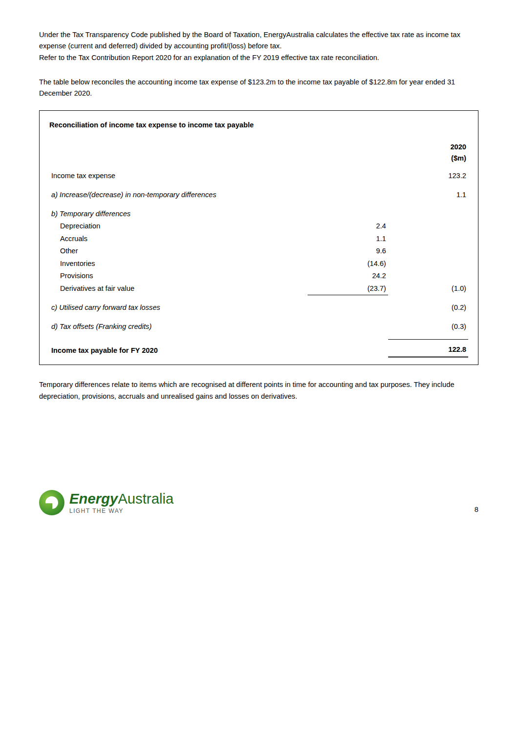Under the Tax Transparency Code published by the Board of Taxation, EnergyAustralia calculates the effective tax rate as income tax expense (current and deferred) divided by accounting profit/(loss) before tax.
Refer to the Tax Contribution Report 2020 for an explanation of the FY 2019 effective tax rate reconciliation.
The table below reconciles the accounting income tax expense of $123.2m to the income tax payable of $122.8m for year ended 31 December 2020.
Reconciliation of income tax expense to income tax payable
| | | 2020 ($m) |
| --- | --- | --- |
| Income tax expense | | 123.2 |
| a) Increase/(decrease) in non-temporary differences | | 1.1 |
| b) Temporary differences | | |
| Depreciation | 2.4 | |
| Accruals | 1.1 | |
| Other | 9.6 | |
| Inventories | (14.6) | |
| Provisions | 24.2 | |
| Derivatives at fair value | (23.7) | (1.0) |
| c) Utilised carry forward tax losses | | (0.2) |
| d) Tax offsets (Franking credits) | | (0.3) |
| Income tax payable for FY 2020 | | 122.8 |
Temporary differences relate to items which are recognised at different points in time for accounting and tax purposes. They include depreciation, provisions, accruals and unrealised gains and losses on derivatives.
Energy Australia
LIGHT THE WAY
8